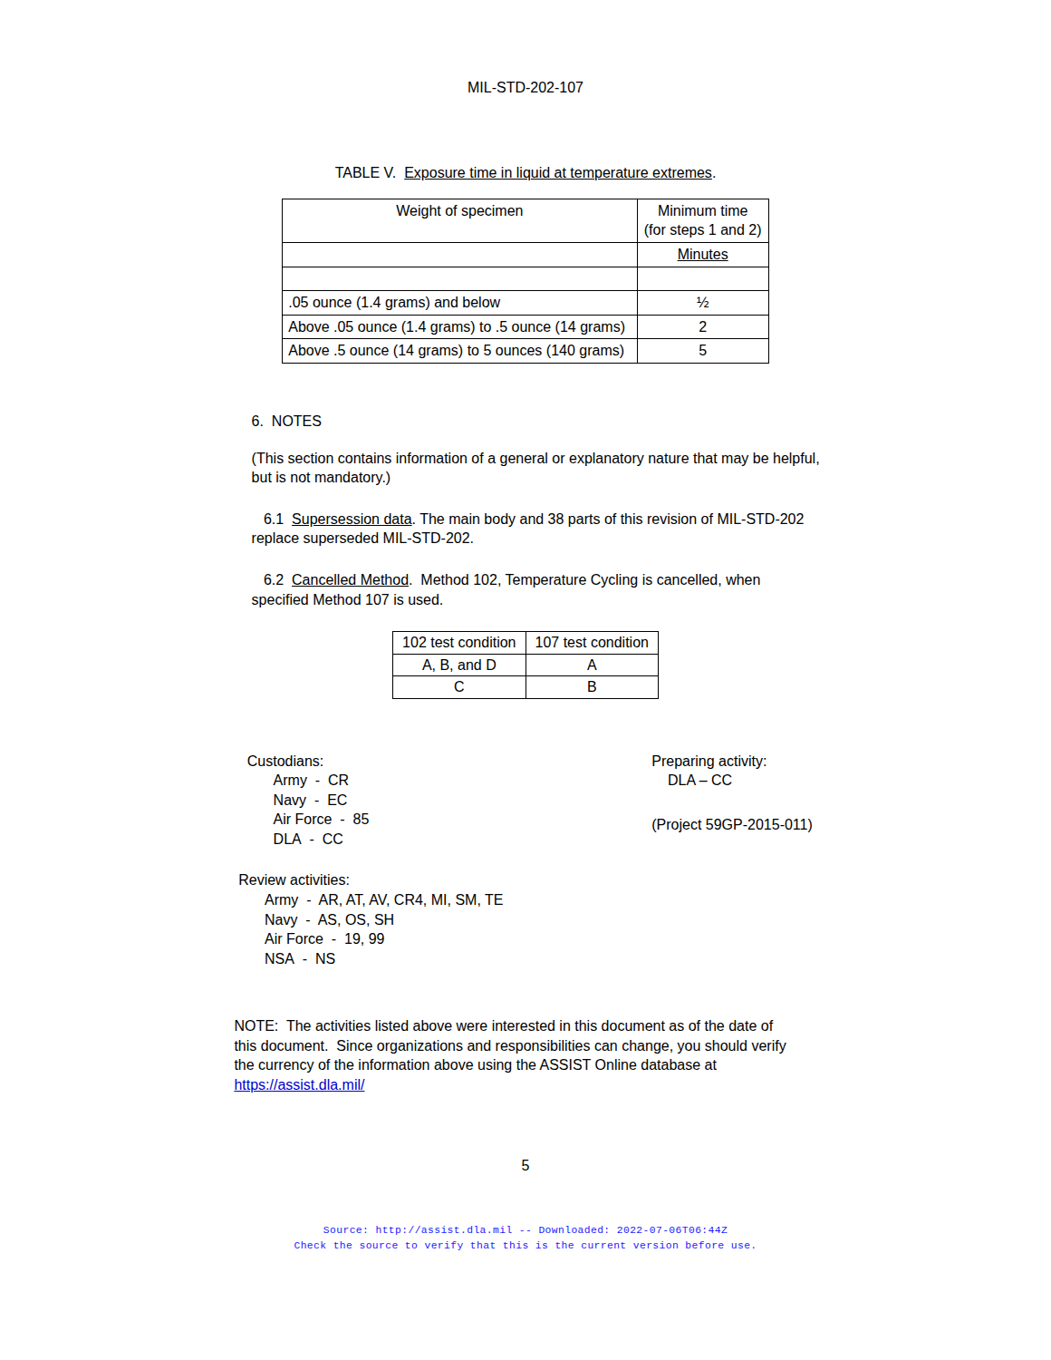MIL-STD-202-107
TABLE V. Exposure time in liquid at temperature extremes.
| Weight of specimen | Minimum time (for steps 1 and 2) |
| --- | --- |
| | Minutes |
| .05 ounce (1.4 grams) and below | ½ |
| Above .05 ounce (1.4 grams) to .5 ounce (14 grams) | 2 |
| Above .5 ounce (14 grams) to 5 ounces (140 grams) | 5 |
6. NOTES
(This section contains information of a general or explanatory nature that may be helpful, but is not mandatory.)
6.1 Supersession data. The main body and 38 parts of this revision of MIL-STD-202 replace superseded MIL-STD-202.
6.2 Cancelled Method. Method 102, Temperature Cycling is cancelled, when specified Method 107 is used.
| 102 test condition | 107 test condition |
| --- | --- |
| A, B, and D | A |
| C | B |
Custodians:
Army - CR
Navy - EC
Air Force - 85
DLA - CC
Preparing activity:
DLA – CC
(Project 59GP-2015-011)
Review activities:
Army - AR, AT, AV, CR4, MI, SM, TE
Navy - AS, OS, SH
Air Force - 19, 99
NSA - NS
NOTE: The activities listed above were interested in this document as of the date of this document. Since organizations and responsibilities can change, you should verify the currency of the information above using the ASSIST Online database at https://assist.dla.mil/
5
Source: http://assist.dla.mil -- Downloaded: 2022-07-06T06:44Z
Check the source to verify that this is the current version before use.